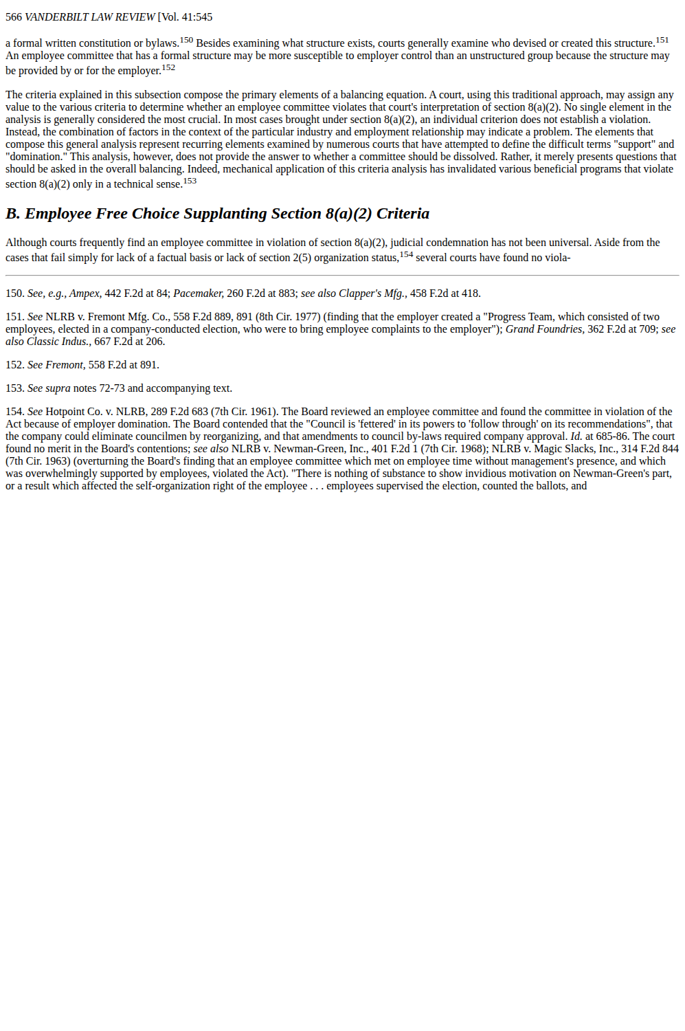566 VANDERBILT LAW REVIEW [Vol. 41:545
a formal written constitution or bylaws.150 Besides examining what structure exists, courts generally examine who devised or created this structure.151 An employee committee that has a formal structure may be more susceptible to employer control than an unstructured group because the structure may be provided by or for the employer.152
The criteria explained in this subsection compose the primary elements of a balancing equation. A court, using this traditional approach, may assign any value to the various criteria to determine whether an employee committee violates that court's interpretation of section 8(a)(2). No single element in the analysis is generally considered the most crucial. In most cases brought under section 8(a)(2), an individual criterion does not establish a violation. Instead, the combination of factors in the context of the particular industry and employment relationship may indicate a problem. The elements that compose this general analysis represent recurring elements examined by numerous courts that have attempted to define the difficult terms "support" and "domination." This analysis, however, does not provide the answer to whether a committee should be dissolved. Rather, it merely presents questions that should be asked in the overall balancing. Indeed, mechanical application of this criteria analysis has invalidated various beneficial programs that violate section 8(a)(2) only in a technical sense.153
B. Employee Free Choice Supplanting Section 8(a)(2) Criteria
Although courts frequently find an employee committee in violation of section 8(a)(2), judicial condemnation has not been universal. Aside from the cases that fail simply for lack of a factual basis or lack of section 2(5) organization status,154 several courts have found no viola-
150. See, e.g., Ampex, 442 F.2d at 84; Pacemaker, 260 F.2d at 883; see also Clapper's Mfg., 458 F.2d at 418.
151. See NLRB v. Fremont Mfg. Co., 558 F.2d 889, 891 (8th Cir. 1977) (finding that the employer created a "Progress Team, which consisted of two employees, elected in a company-conducted election, who were to bring employee complaints to the employer"); Grand Foundries, 362 F.2d at 709; see also Classic Indus., 667 F.2d at 206.
152. See Fremont, 558 F.2d at 891.
153. See supra notes 72-73 and accompanying text.
154. See Hotpoint Co. v. NLRB, 289 F.2d 683 (7th Cir. 1961). The Board reviewed an employee committee and found the committee in violation of the Act because of employer domination. The Board contended that the "Council is 'fettered' in its powers to 'follow through' on its recommendations", that the company could eliminate councilmen by reorganizing, and that amendments to council by-laws required company approval. Id. at 685-86. The court found no merit in the Board's contentions; see also NLRB v. Newman-Green, Inc., 401 F.2d 1 (7th Cir. 1968); NLRB v. Magic Slacks, Inc., 314 F.2d 844 (7th Cir. 1963) (overturning the Board's finding that an employee committee which met on employee time without management's presence, and which was overwhelmingly supported by employees, violated the Act). "There is nothing of substance to show invidious motivation on Newman-Green's part, or a result which affected the self-organization right of the employee . . . employees supervised the election, counted the ballots, and